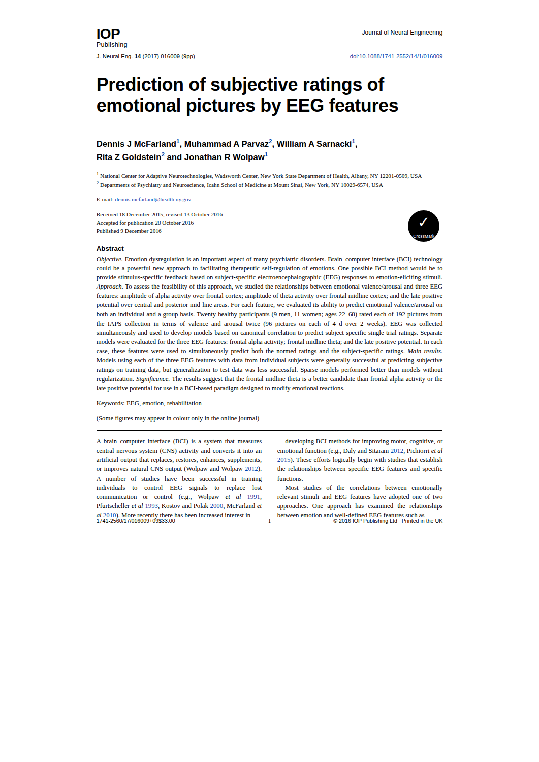IOP Publishing
Journal of Neural Engineering
J. Neural Eng. 14 (2017) 016009 (9pp)
doi:10.1088/1741-2552/14/1/016009
Prediction of subjective ratings of emotional pictures by EEG features
Dennis J McFarland1, Muhammad A Parvaz2, William A Sarnacki1,
Rita Z Goldstein2 and Jonathan R Wolpaw1
1 National Center for Adaptive Neurotechnologies, Wadsworth Center, New York State Department of Health, Albany, NY 12201-0509, USA
2 Departments of Psychiatry and Neuroscience, Icahn School of Medicine at Mount Sinai, New York, NY 10029-6574, USA
E-mail: dennis.mcfarland@health.ny.gov
Received 18 December 2015, revised 13 October 2016
Accepted for publication 28 October 2016
Published 9 December 2016
✓
CrossMark
Abstract
Objective. Emotion dysregulation is an important aspect of many psychiatric disorders. Brain–computer interface (BCI) technology could be a powerful new approach to facilitating therapeutic self-regulation of emotions. One possible BCI method would be to provide stimulus-specific feedback based on subject-specific electroencephalographic (EEG) responses to emotion-eliciting stimuli. Approach. To assess the feasibility of this approach, we studied the relationships between emotional valence/arousal and three EEG features: amplitude of alpha activity over frontal cortex; amplitude of theta activity over frontal midline cortex; and the late positive potential over central and posterior mid-line areas. For each feature, we evaluated its ability to predict emotional valence/arousal on both an individual and a group basis. Twenty healthy participants (9 men, 11 women; ages 22–68) rated each of 192 pictures from the IAPS collection in terms of valence and arousal twice (96 pictures on each of 4 d over 2 weeks). EEG was collected simultaneously and used to develop models based on canonical correlation to predict subject-specific single-trial ratings. Separate models were evaluated for the three EEG features: frontal alpha activity; frontal midline theta; and the late positive potential. In each case, these features were used to simultaneously predict both the normed ratings and the subject-specific ratings. Main results. Models using each of the three EEG features with data from individual subjects were generally successful at predicting subjective ratings on training data, but generalization to test data was less successful. Sparse models performed better than models without regularization. Significance. The results suggest that the frontal midline theta is a better candidate than frontal alpha activity or the late positive potential for use in a BCI-based paradigm designed to modify emotional reactions.
Keywords: EEG, emotion, rehabilitation
(Some figures may appear in colour only in the online journal)
A brain–computer interface (BCI) is a system that measures central nervous system (CNS) activity and converts it into an artificial output that replaces, restores, enhances, supplements, or improves natural CNS output (Wolpaw and Wolpaw 2012). A number of studies have been successful in training individuals to control EEG signals to replace lost communication or control (e.g., Wolpaw et al 1991, Pfurtscheller et al 1993, Kostov and Polak 2000, McFarland et al 2010). More recently there has been increased interest in
developing BCI methods for improving motor, cognitive, or emotional function (e.g., Daly and Sitaram 2012, Pichiorri et al 2015). These efforts logically begin with studies that establish the relationships between specific EEG features and specific functions.
Most studies of the correlations between emotionally relevant stimuli and EEG features have adopted one of two approaches. One approach has examined the relationships between emotion and well-defined EEG features such as
1741-2560/17/016009+09$33.00
1
© 2016 IOP Publishing Ltd Printed in the UK